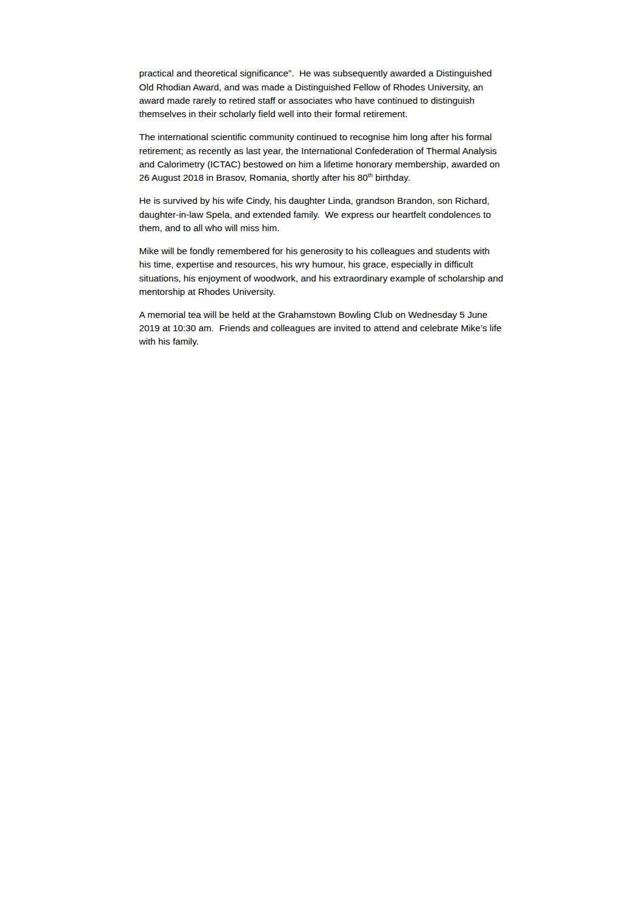practical and theoretical significance”. He was subsequently awarded a Distinguished Old Rhodian Award, and was made a Distinguished Fellow of Rhodes University, an award made rarely to retired staff or associates who have continued to distinguish themselves in their scholarly field well into their formal retirement.
The international scientific community continued to recognise him long after his formal retirement; as recently as last year, the International Confederation of Thermal Analysis and Calorimetry (ICTAC) bestowed on him a lifetime honorary membership, awarded on 26 August 2018 in Brasov, Romania, shortly after his 80th birthday.
He is survived by his wife Cindy, his daughter Linda, grandson Brandon, son Richard, daughter-in-law Spela, and extended family. We express our heartfelt condolences to them, and to all who will miss him.
Mike will be fondly remembered for his generosity to his colleagues and students with his time, expertise and resources, his wry humour, his grace, especially in difficult situations, his enjoyment of woodwork, and his extraordinary example of scholarship and mentorship at Rhodes University.
A memorial tea will be held at the Grahamstown Bowling Club on Wednesday 5 June 2019 at 10:30 am. Friends and colleagues are invited to attend and celebrate Mike’s life with his family.